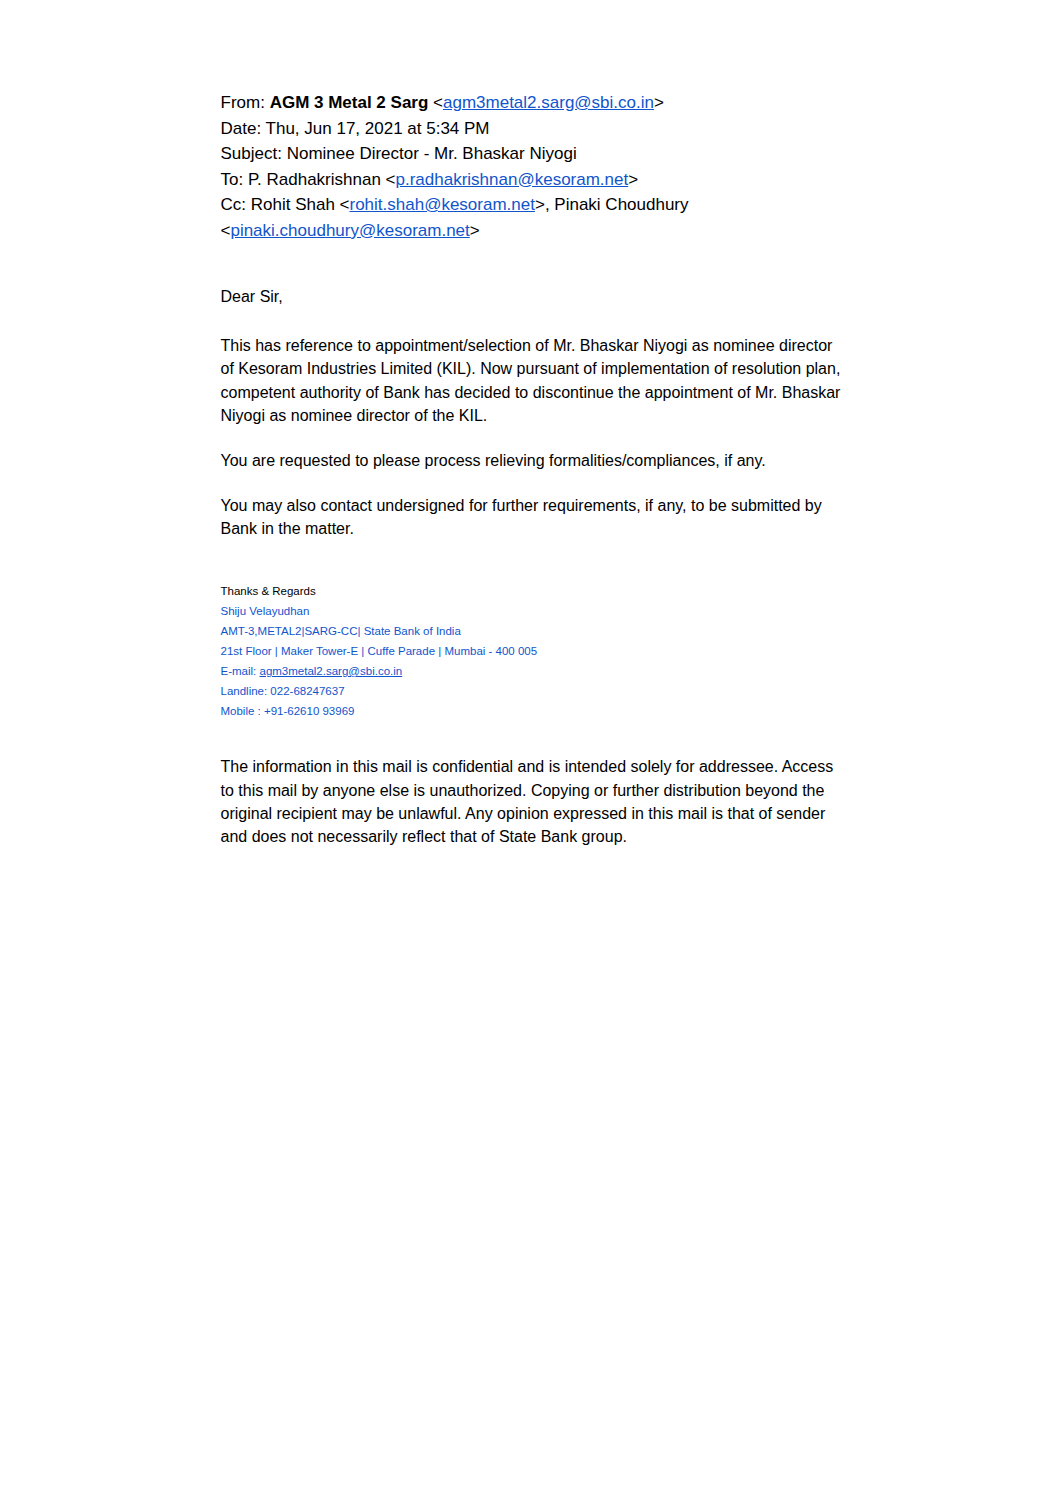From: AGM 3 Metal 2 Sarg <agm3metal2.sarg@sbi.co.in>
Date: Thu, Jun 17, 2021 at 5:34 PM
Subject: Nominee Director - Mr. Bhaskar Niyogi
To: P. Radhakrishnan <p.radhakrishnan@kesoram.net>
Cc: Rohit Shah <rohit.shah@kesoram.net>, Pinaki Choudhury <pinaki.choudhury@kesoram.net>
Dear Sir,
This has reference to appointment/selection of Mr. Bhaskar Niyogi as nominee director of Kesoram Industries Limited (KIL). Now pursuant of implementation of resolution plan, competent authority of Bank has decided to discontinue the appointment of Mr. Bhaskar Niyogi as nominee director of the KIL.
You are requested to please process relieving formalities/compliances, if any.
You may also contact undersigned for further requirements, if any, to be submitted by Bank in the matter.
Thanks & Regards
Shiju Velayudhan
AMT-3,METAL2|SARG-CC| State Bank of India
21st Floor | Maker Tower-E | Cuffe Parade | Mumbai - 400 005
E-mail: agm3metal2.sarg@sbi.co.in
Landline: 022-68247637
Mobile : +91-62610 93969
The information in this mail is confidential and is intended solely for addressee. Access to this mail by anyone else is unauthorized. Copying or further distribution beyond the original recipient may be unlawful. Any opinion expressed in this mail is that of sender and does not necessarily reflect that of State Bank group.